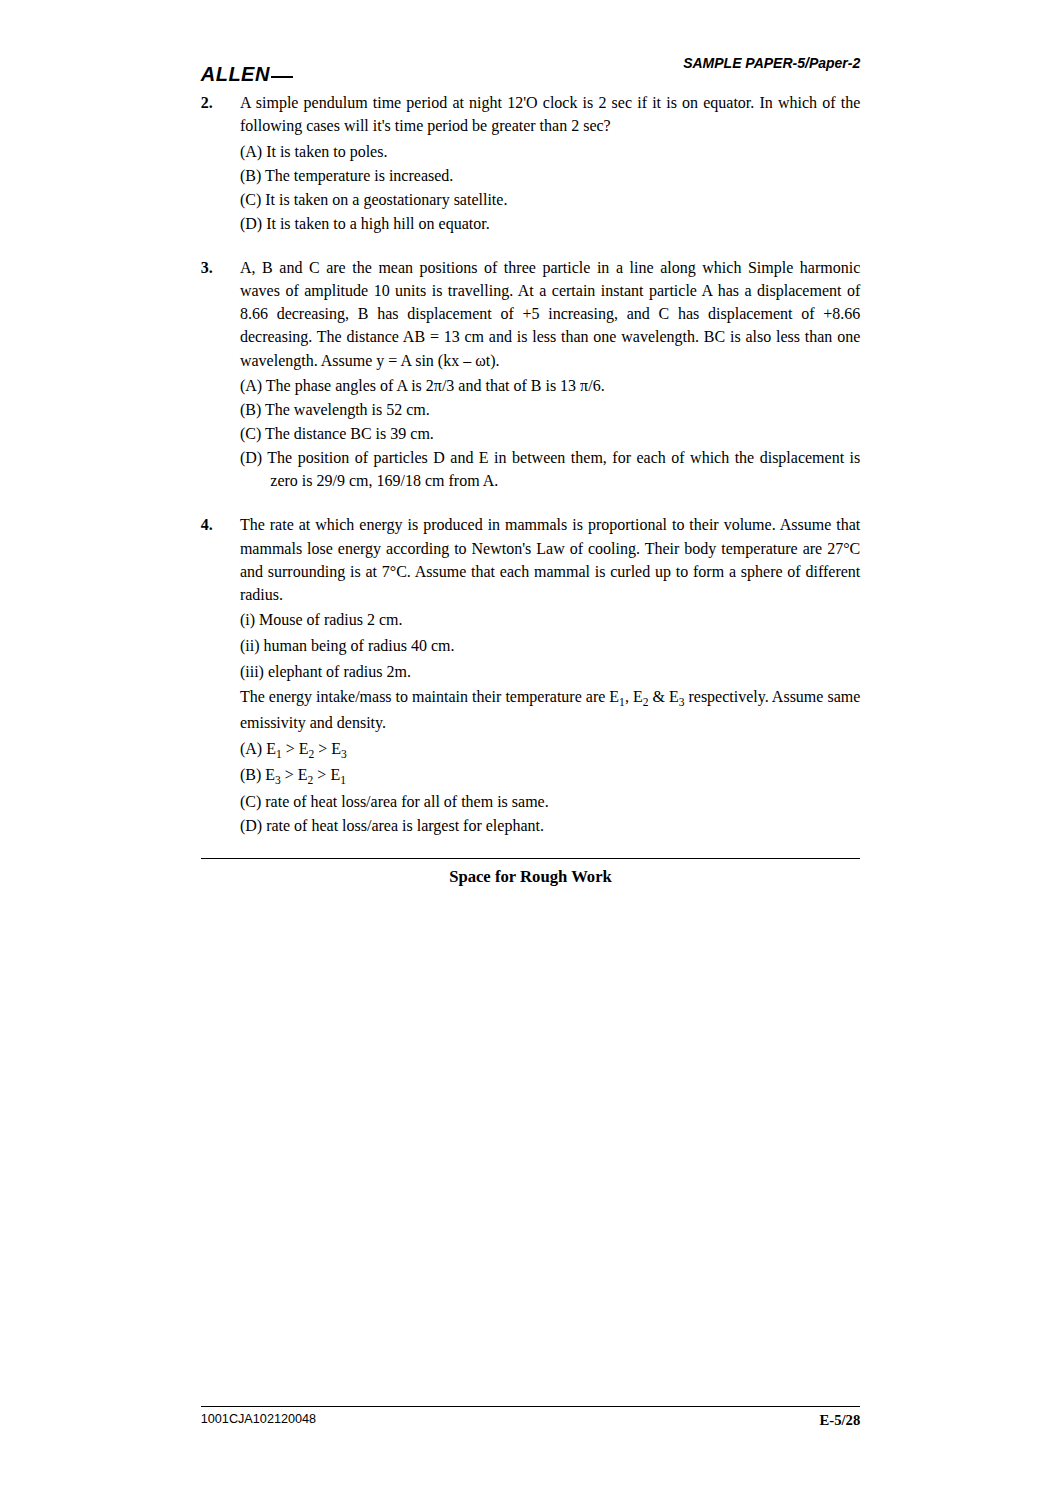ALLEN
SAMPLE PAPER-5/Paper-2
2.
A simple pendulum time period at night 12'O clock is 2 sec if it is on equator. In which of the following cases will it's time period be greater than 2 sec?
(A) It is taken to poles.
(B) The temperature is increased.
(C) It is taken on a geostationary satellite.
(D) It is taken to a high hill on equator.
3.
A, B and C are the mean positions of three particle in a line along which Simple harmonic waves of amplitude 10 units is travelling. At a certain instant particle A has a displacement of 8.66 decreasing, B has displacement of +5 increasing, and C has displacement of +8.66 decreasing. The distance AB = 13 cm and is less than one wavelength. BC is also less than one wavelength. Assume y = A sin (kx – ωt).
(A) The phase angles of A is 2π/3 and that of B is 13 π/6.
(B) The wavelength is 52 cm.
(C) The distance BC is 39 cm.
(D) The position of particles D and E in between them, for each of which the displacement is zero is 29/9 cm, 169/18 cm from A.
4.
The rate at which energy is produced in mammals is proportional to their volume. Assume that mammals lose energy according to Newton's Law of cooling. Their body temperature are 27°C and surrounding is at 7°C. Assume that each mammal is curled up to form a sphere of different radius.
(i) Mouse of radius 2 cm.
(ii) human being of radius 40 cm.
(iii) elephant of radius 2m.
The energy intake/mass to maintain their temperature are E1, E2 & E3 respectively. Assume same emissivity and density.
(A) E1 > E2 > E3
(B) E3 > E2 > E1
(C) rate of heat loss/area for all of them is same.
(D) rate of heat loss/area is largest for elephant.
Space for Rough Work
1001CJA102120048
E-5/28